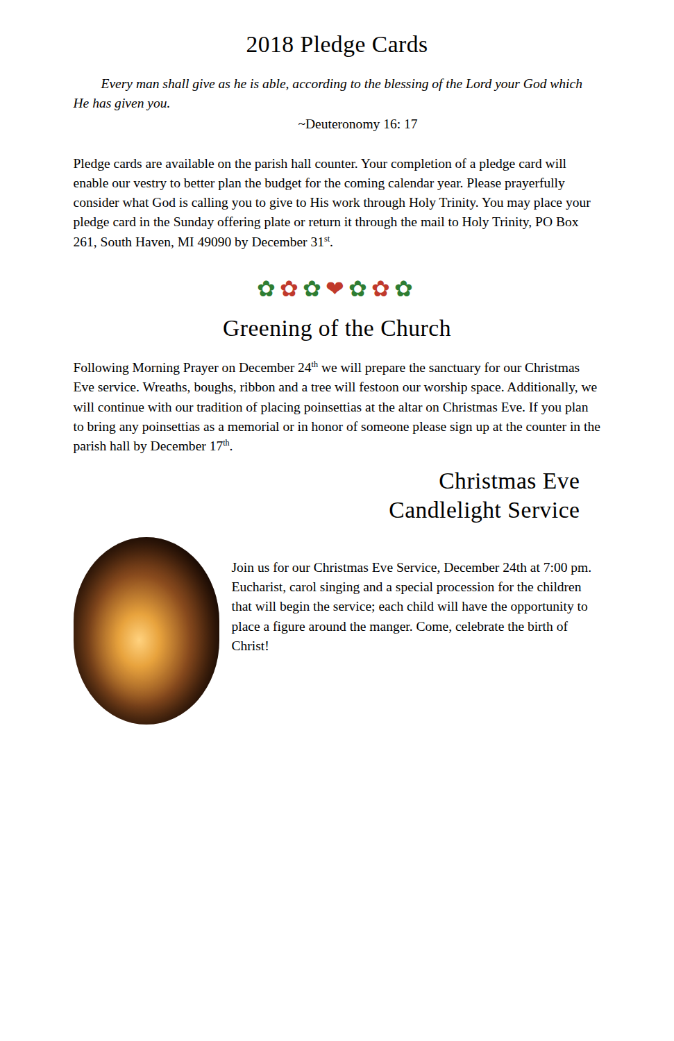2018 Pledge Cards
Every man shall give as he is able, according to the blessing of the Lord your God which He has given you.
~Deuteronomy 16: 17
Pledge cards are available on the parish hall counter. Your completion of a pledge card will enable our vestry to better plan the budget for the coming calendar year. Please prayerfully consider what God is calling you to give to His work through Holy Trinity. You may place your pledge card in the Sunday offering plate or return it through the mail to Holy Trinity, PO Box 261, South Haven, MI 49090 by December 31st.
✿✿✿❤✿✿✿
Greening of the Church
Following Morning Prayer on December 24th we will prepare the sanctuary for our Christmas Eve service. Wreaths, boughs, ribbon and a tree will festoon our worship space. Additionally, we will continue with our tradition of placing poinsettias at the altar on Christmas Eve. If you plan to bring any poinsettias as a memorial or in honor of someone please sign up at the counter in the parish hall by December 17th.
Christmas Eve
Candlelight Service
Join us for our Christmas Eve Service, December 24th at 7:00 pm. Eucharist, carol singing and a special procession for the children that will begin the service; each child will have the opportunity to place a figure around the manger. Come, celebrate the birth of Christ!